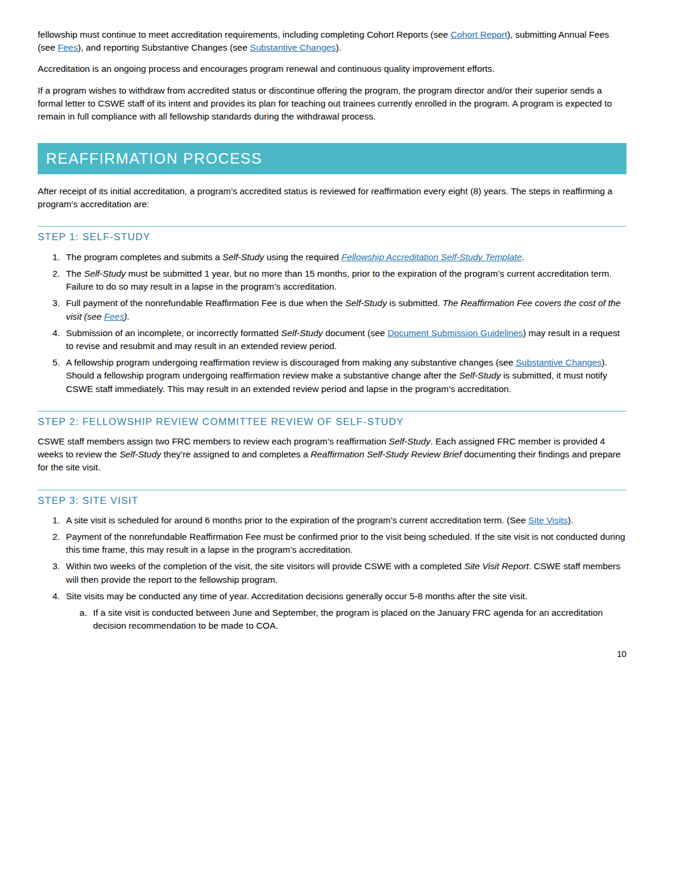fellowship must continue to meet accreditation requirements, including completing Cohort Reports (see Cohort Report), submitting Annual Fees (see Fees), and reporting Substantive Changes (see Substantive Changes).
Accreditation is an ongoing process and encourages program renewal and continuous quality improvement efforts.
If a program wishes to withdraw from accredited status or discontinue offering the program, the program director and/or their superior sends a formal letter to CSWE staff of its intent and provides its plan for teaching out trainees currently enrolled in the program. A program is expected to remain in full compliance with all fellowship standards during the withdrawal process.
REAFFIRMATION PROCESS
After receipt of its initial accreditation, a program’s accredited status is reviewed for reaffirmation every eight (8) years. The steps in reaffirming a program’s accreditation are:
STEP 1: SELF-STUDY
The program completes and submits a Self-Study using the required Fellowship Accreditation Self-Study Template.
The Self-Study must be submitted 1 year, but no more than 15 months, prior to the expiration of the program’s current accreditation term. Failure to do so may result in a lapse in the program’s accreditation.
Full payment of the nonrefundable Reaffirmation Fee is due when the Self-Study is submitted. The Reaffirmation Fee covers the cost of the visit (see Fees).
Submission of an incomplete, or incorrectly formatted Self-Study document (see Document Submission Guidelines) may result in a request to revise and resubmit and may result in an extended review period.
A fellowship program undergoing reaffirmation review is discouraged from making any substantive changes (see Substantive Changes). Should a fellowship program undergoing reaffirmation review make a substantive change after the Self-Study is submitted, it must notify CSWE staff immediately. This may result in an extended review period and lapse in the program’s accreditation.
STEP 2: FELLOWSHIP REVIEW COMMITTEE REVIEW OF SELF-STUDY
CSWE staff members assign two FRC members to review each program’s reaffirmation Self-Study. Each assigned FRC member is provided 4 weeks to review the Self-Study they’re assigned to and completes a Reaffirmation Self-Study Review Brief documenting their findings and prepare for the site visit.
STEP 3: SITE VISIT
A site visit is scheduled for around 6 months prior to the expiration of the program’s current accreditation term. (See Site Visits).
Payment of the nonrefundable Reaffirmation Fee must be confirmed prior to the visit being scheduled. If the site visit is not conducted during this time frame, this may result in a lapse in the program’s accreditation.
Within two weeks of the completion of the visit, the site visitors will provide CSWE with a completed Site Visit Report. CSWE staff members will then provide the report to the fellowship program.
Site visits may be conducted any time of year. Accreditation decisions generally occur 5-8 months after the site visit.
If a site visit is conducted between June and September, the program is placed on the January FRC agenda for an accreditation decision recommendation to be made to COA.
10